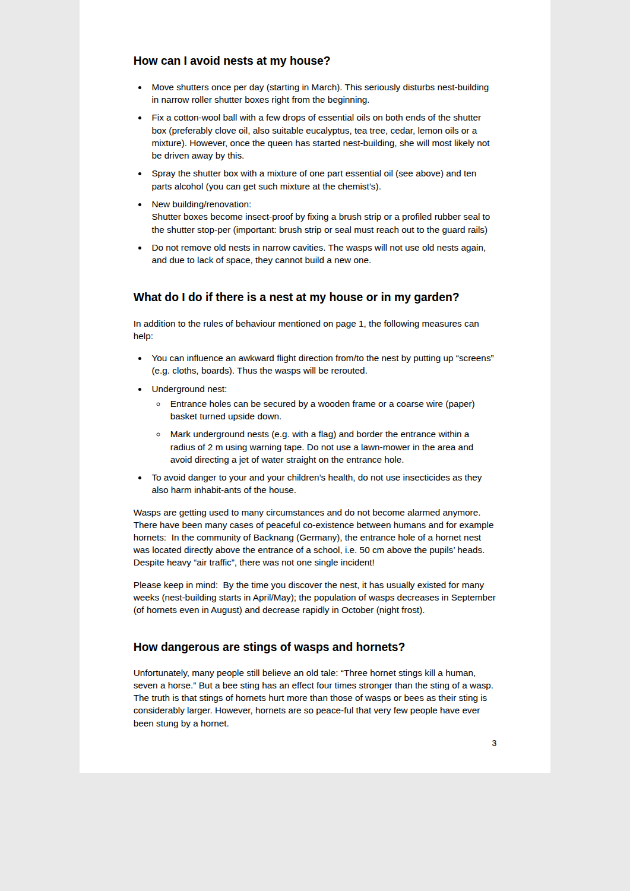How can I avoid nests at my house?
Move shutters once per day (starting in March). This seriously disturbs nest-building in narrow roller shutter boxes right from the beginning.
Fix a cotton-wool ball with a few drops of essential oils on both ends of the shutter box (preferably clove oil, also suitable eucalyptus, tea tree, cedar, lemon oils or a mixture). However, once the queen has started nest-building, she will most likely not be driven away by this.
Spray the shutter box with a mixture of one part essential oil (see above) and ten parts alcohol (you can get such mixture at the chemist’s).
New building/renovation:
Shutter boxes become insect-proof by fixing a brush strip or a profiled rubber seal to the shutter stop-per (important: brush strip or seal must reach out to the guard rails)
Do not remove old nests in narrow cavities. The wasps will not use old nests again, and due to lack of space, they cannot build a new one.
What do I do if there is a nest at my house or in my garden?
In addition to the rules of behaviour mentioned on page 1, the following measures can help:
You can influence an awkward flight direction from/to the nest by putting up “screens” (e.g. cloths, boards). Thus the wasps will be rerouted.
Underground nest:
Entrance holes can be secured by a wooden frame or a coarse wire (paper) basket turned upside down.
Mark underground nests (e.g. with a flag) and border the entrance within a radius of 2 m using warning tape. Do not use a lawn-mower in the area and avoid directing a jet of water straight on the entrance hole.
To avoid danger to your and your children’s health, do not use insecticides as they also harm inhabit-ants of the house.
Wasps are getting used to many circumstances and do not become alarmed anymore. There have been many cases of peaceful co-existence between humans and for example hornets: In the community of Backnang (Germany), the entrance hole of a hornet nest was located directly above the entrance of a school, i.e. 50 cm above the pupils’ heads. Despite heavy “air traffic”, there was not one single incident!
Please keep in mind: By the time you discover the nest, it has usually existed for many weeks (nest-building starts in April/May); the population of wasps decreases in September (of hornets even in August) and decrease rapidly in October (night frost).
How dangerous are stings of wasps and hornets?
Unfortunately, many people still believe an old tale: “Three hornet stings kill a human, seven a horse.” But a bee sting has an effect four times stronger than the sting of a wasp. The truth is that stings of hornets hurt more than those of wasps or bees as their sting is considerably larger. However, hornets are so peace-ful that very few people have ever been stung by a hornet.
3